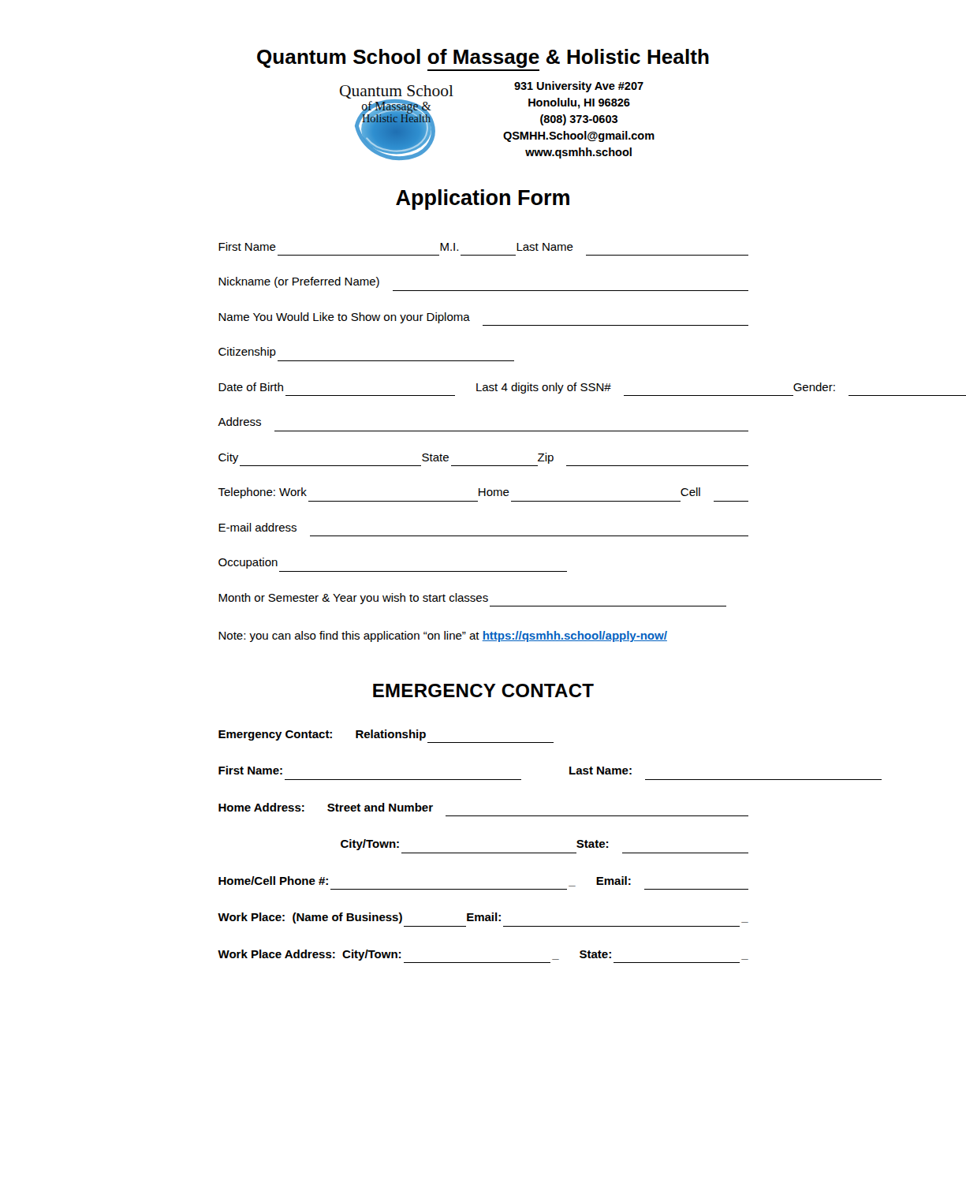Quantum School of Massage & Holistic Health
Quantum School of Massage & Holistic Health
931 University Ave #207
Honolulu, HI 96826
(808) 373-0603
QSMHH.School@gmail.com
www.qsmhh.school
Application Form
First Name M.I. Last Name
Nickname (or Preferred Name)
Name You Would Like to Show on your Diploma
Citizenship
Date of Birth Last 4 digits only of SSN# Gender:
Address
City State Zip
Telephone: Work Home Cell
E-mail address
Occupation
Month or Semester & Year you wish to start classes
Note: you can also find this application “on line” at https://qsmhh.school/apply-now/
EMERGENCY CONTACT
Emergency Contact: Relationship
First Name: Last Name:
Home Address: Street and Number
City/Town: State:
Home/Cell Phone #: _ Email:
Work Place: (Name of Business) Email: _
Work Place Address: City/Town: _ State: _